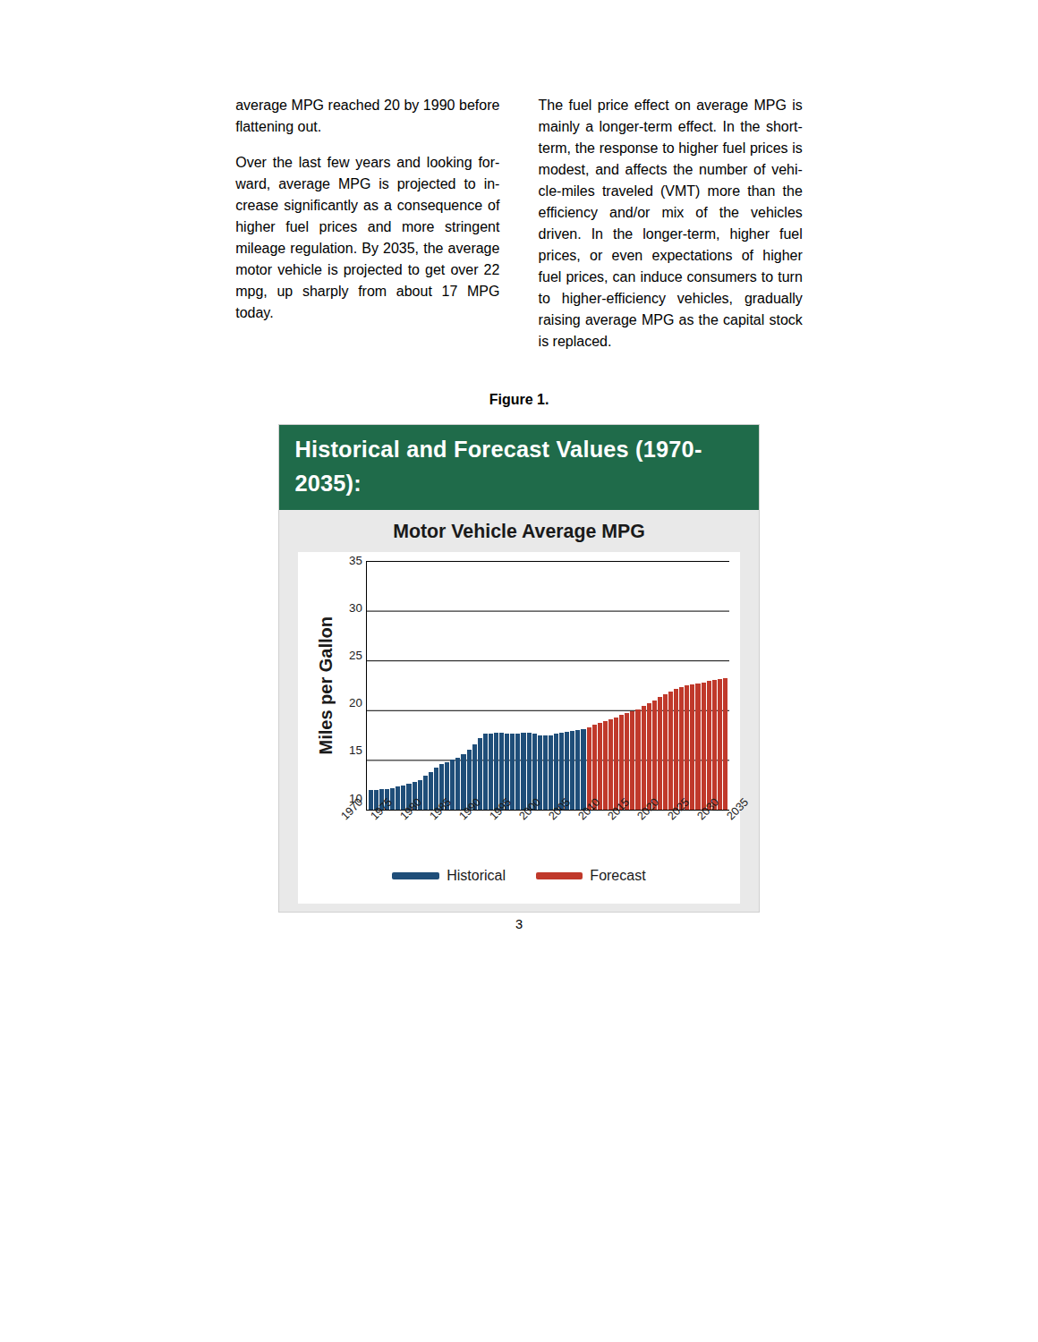average MPG reached 20 by 1990 before flattening out.
Over the last few years and looking forward, average MPG is projected to increase significantly as a consequence of higher fuel prices and more stringent mileage regulation. By 2035, the average motor vehicle is projected to get over 22 mpg, up sharply from about 17 MPG today.
The fuel price effect on average MPG is mainly a longer-term effect. In the short-term, the response to higher fuel prices is modest, and affects the number of vehicle-miles traveled (VMT) more than the efficiency and/or mix of the vehicles driven. In the longer-term, higher fuel prices, or even expectations of higher fuel prices, can induce consumers to turn to higher-efficiency vehicles, gradually raising average MPG as the capital stock is replaced.
Figure 1.
Historical and Forecast Values (1970-2035):
Motor Vehicle Average MPG
Miles per Gallon
35 30 25 20 15 10
1970 1975 1980 1985 1990 1995 2000 2005 2010 2015 2020 2025 2030 2035
Historical Forecast
3